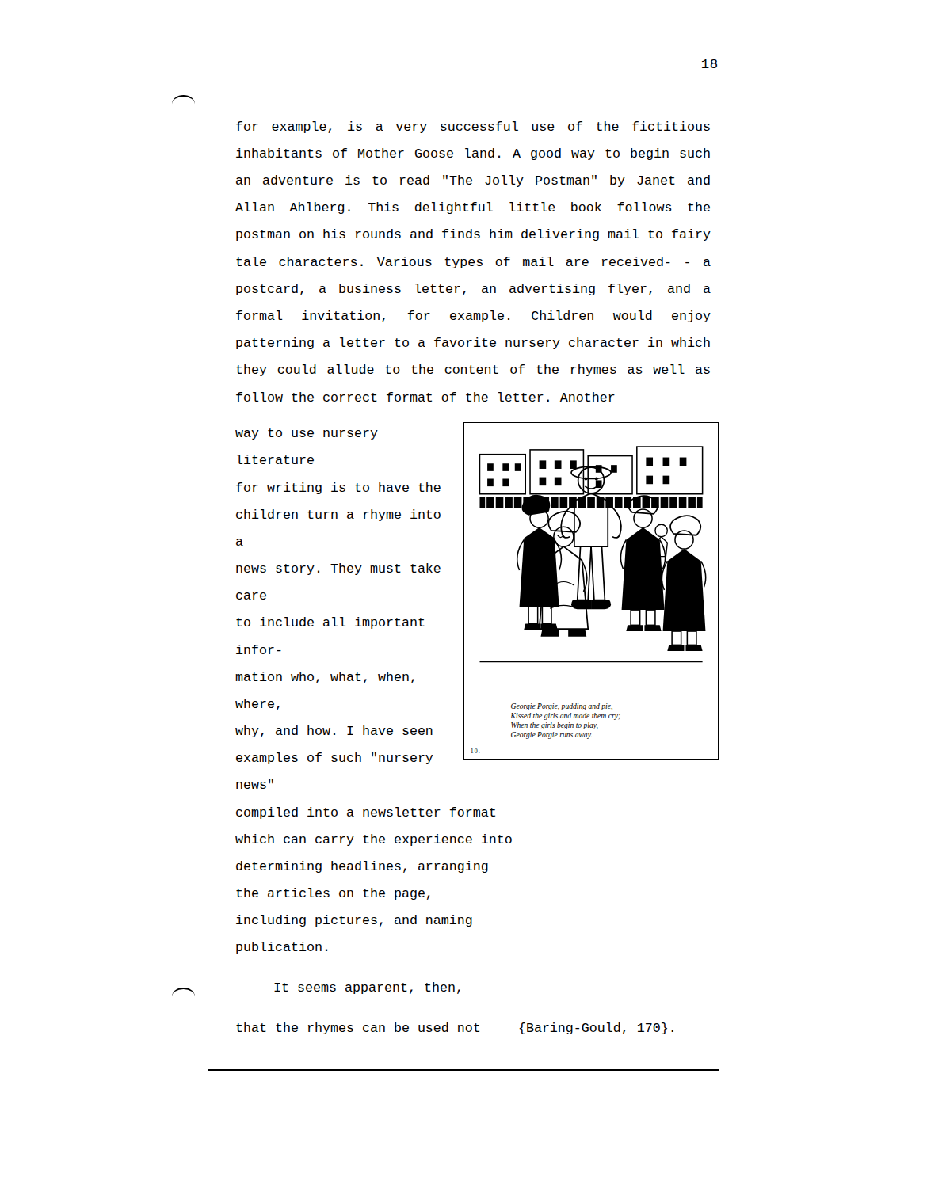18
for example, is a very successful use of the fictitious inhabitants of Mother Goose land. A good way to begin such an adventure is to read "The Jolly Postman" by Janet and Allan Ahlberg. This delightful little book follows the postman on his rounds and finds him delivering mail to fairy tale characters. Various types of mail are received- - a postcard, a business letter, an advertising flyer, and a formal invitation, for example. Children would enjoy patterning a letter to a favorite nursery character in which they could allude to the content of the rhymes as well as follow the correct format of the letter. Another
Georgie Porgie, pudding and pie,
Kissed the girls and made them cry;
When the girls begin to play,
Georgie Porgie runs away.
10.
way to use nursery literature
for writing is to have the
children turn a rhyme into a
news story. They must take care
to include all important infor-
mation who, what, when, where,
why, and how. I have seen
examples of such "nursery news"
compiled into a newsletter format
which can carry the experience into
determining headlines, arranging
the articles on the page,
including pictures, and naming
publication.
It seems apparent, then,
that the rhymes can be used not
{Baring-Gould, 170}.